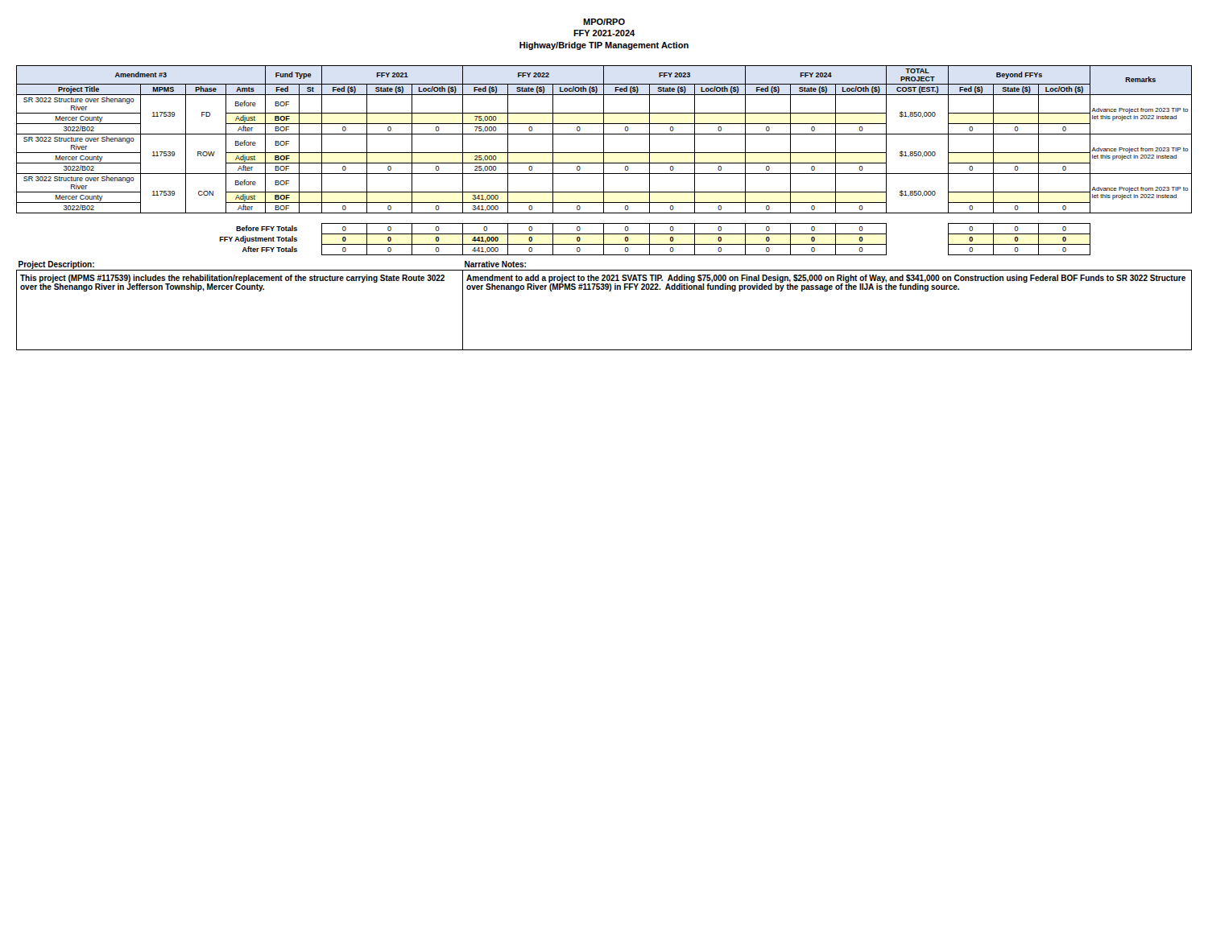MPO/RPO
FFY 2021-2024
Highway/Bridge TIP Management Action
| Amendment #3 | Fund Type | FFY 2021 | FFY 2022 | FFY 2023 | FFY 2024 | TOTAL PROJECT | Beyond FFYs | Remarks |
| --- | --- | --- | --- | --- | --- | --- | --- | --- |
| Project Title | MPMS | Phase | Amts | Fed | St | Fed ($) | State ($) | Loc/Oth ($) | Fed ($) | State ($) | Loc/Oth ($) | Fed ($) | State ($) | Loc/Oth ($) | Fed ($) | State ($) | Loc/Oth ($) | COST (EST.) | Fed ($) | State ($) | Loc/Oth ($) |
| SR 3022 Structure over Shenango River | 117539 | FD | Before | BOF | | | | | | | | | | | | | | $1,850,000 | | | | Advance Project from 2023 TIP to let this project in 2022 instead |
| Mercer County | Adjust | BOF | | | | | 75,000 | | | | | | | | | | | |
| 3022/B02 | After | BOF | | 0 | 0 | 0 | 75,000 | 0 | 0 | 0 | 0 | 0 | 0 | 0 | 0 | 0 | 0 | 0 |
| SR 3022 Structure over Shenango River | 117539 | ROW | Before | BOF | | | | | | | | | | | | | | $1,850,000 | | | | Advance Project from 2023 TIP to let this project in 2022 instead |
| Mercer County | Adjust | BOF | | | | | 25,000 | | | | | | | | | | | |
| 3022/B02 | After | BOF | | 0 | 0 | 0 | 25,000 | 0 | 0 | 0 | 0 | 0 | 0 | 0 | 0 | 0 | 0 | 0 |
| SR 3022 Structure over Shenango River | 117539 | CON | Before | BOF | | | | | | | | | | | | | | $1,850,000 | | | | Advance Project from 2023 TIP to let this project in 2022 instead |
| Mercer County | Adjust | BOF | | | | | 341,000 | | | | | | | | | | | |
| 3022/B02 | After | BOF | | 0 | 0 | 0 | 341,000 | 0 | 0 | 0 | 0 | 0 | 0 | 0 | 0 | 0 | 0 | 0 |
| Before FFY Totals | | 0 | 0 | 0 | 0 | 0 | 0 | 0 | 0 | 0 | 0 | 0 | 0 | | 0 | 0 | 0 | |
| FFY Adjustment Totals | | 0 | 0 | 0 | 441,000 | 0 | 0 | 0 | 0 | 0 | 0 | 0 | 0 | | 0 | 0 | 0 | |
| After FFY Totals | | 0 | 0 | 0 | 441,000 | 0 | 0 | 0 | 0 | 0 | 0 | 0 | 0 | | 0 | 0 | 0 | |
| Project Description: | Narrative Notes: |
| This project (MPMS #117539) includes the rehabilitation/replacement of the structure carrying State Route 3022 over the Shenango River in Jefferson Township, Mercer County. | Amendment to add a project to the 2021 SVATS TIP. Adding $75,000 on Final Design, $25,000 on Right of Way, and $341,000 on Construction using Federal BOF Funds to SR 3022 Structure over Shenango River (MPMS #117539) in FFY 2022. Additional funding provided by the passage of the IIJA is the funding source. |